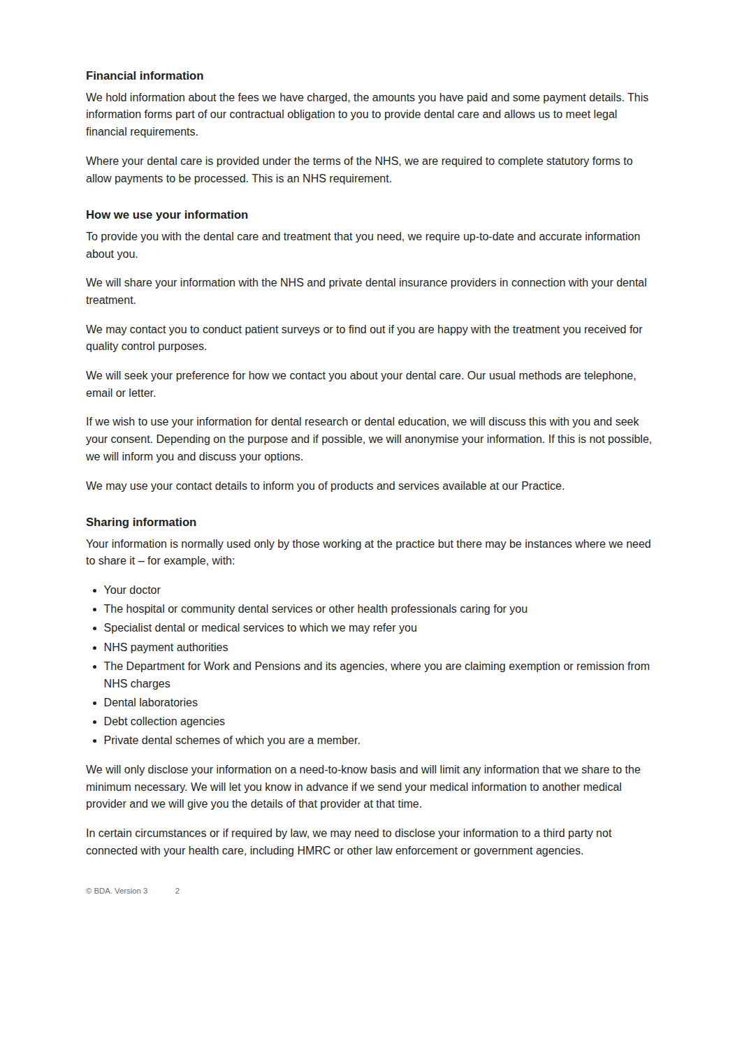Financial information
We hold information about the fees we have charged, the amounts you have paid and some payment details. This information forms part of our contractual obligation to you to provide dental care and allows us to meet legal financial requirements.
Where your dental care is provided under the terms of the NHS, we are required to complete statutory forms to allow payments to be processed. This is an NHS requirement.
How we use your information
To provide you with the dental care and treatment that you need, we require up-to-date and accurate information about you.
We will share your information with the NHS and private dental insurance providers in connection with your dental treatment.
We may contact you to conduct patient surveys or to find out if you are happy with the treatment you received for quality control purposes.
We will seek your preference for how we contact you about your dental care. Our usual methods are telephone, email or letter.
If we wish to use your information for dental research or dental education, we will discuss this with you and seek your consent. Depending on the purpose and if possible, we will anonymise your information. If this is not possible, we will inform you and discuss your options.
We may use your contact details to inform you of products and services available at our Practice.
Sharing information
Your information is normally used only by those working at the practice but there may be instances where we need to share it – for example, with:
Your doctor
The hospital or community dental services or other health professionals caring for you
Specialist dental or medical services to which we may refer you
NHS payment authorities
The Department for Work and Pensions and its agencies, where you are claiming exemption or remission from NHS charges
Dental laboratories
Debt collection agencies
Private dental schemes of which you are a member.
We will only disclose your information on a need-to-know basis and will limit any information that we share to the minimum necessary. We will let you know in advance if we send your medical information to another medical provider and we will give you the details of that provider at that time.
In certain circumstances or if required by law, we may need to disclose your information to a third party not connected with your health care, including HMRC or other law enforcement or government agencies.
© BDA. Version 3 2